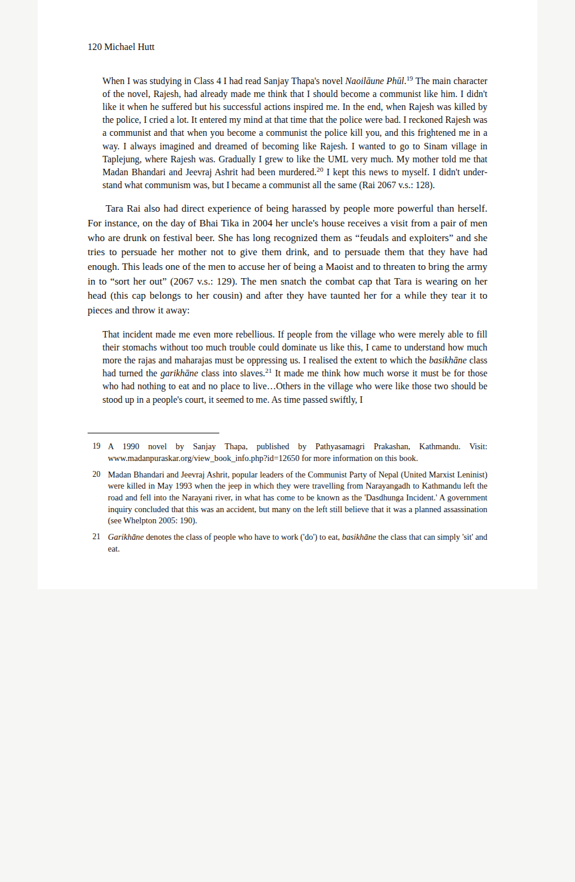120 Michael Hutt
When I was studying in Class 4 I had read Sanjay Thapa's novel Naoilāune Phūl.19 The main character of the novel, Rajesh, had already made me think that I should become a communist like him. I didn't like it when he suffered but his successful actions inspired me. In the end, when Rajesh was killed by the police, I cried a lot. It entered my mind at that time that the police were bad. I reckoned Rajesh was a communist and that when you become a communist the police kill you, and this frightened me in a way. I always imagined and dreamed of becoming like Rajesh. I wanted to go to Sinam village in Taplejung, where Rajesh was. Gradually I grew to like the UML very much. My mother told me that Madan Bhandari and Jeevraj Ashrit had been murdered.20 I kept this news to myself. I didn't understand what communism was, but I became a communist all the same (Rai 2067 v.s.: 128).
Tara Rai also had direct experience of being harassed by people more powerful than herself. For instance, on the day of Bhai Tika in 2004 her uncle's house receives a visit from a pair of men who are drunk on festival beer. She has long recognized them as “feudals and exploiters” and she tries to persuade her mother not to give them drink, and to persuade them that they have had enough. This leads one of the men to accuse her of being a Maoist and to threaten to bring the army in to “sort her out” (2067 v.s.: 129). The men snatch the combat cap that Tara is wearing on her head (this cap belongs to her cousin) and after they have taunted her for a while they tear it to pieces and throw it away:
That incident made me even more rebellious. If people from the village who were merely able to fill their stomachs without too much trouble could dominate us like this, I came to understand how much more the rajas and maharajas must be oppressing us. I realised the extent to which the basikhāne class had turned the garikhāne class into slaves.21 It made me think how much worse it must be for those who had nothing to eat and no place to live…Others in the village who were like those two should be stood up in a people's court, it seemed to me. As time passed swiftly, I
19
A 1990 novel by Sanjay Thapa, published by Pathyasamagri Prakashan, Kathmandu. Visit: www.madanpuraskar.org/view_book_info.php?id=12650 for more information on this book.
20
Madan Bhandari and Jeevraj Ashrit, popular leaders of the Communist Party of Nepal (United Marxist Leninist) were killed in May 1993 when the jeep in which they were travelling from Narayangadh to Kathmandu left the road and fell into the Narayani river, in what has come to be known as the 'Dasdhunga Incident.' A government inquiry concluded that this was an accident, but many on the left still believe that it was a planned assassination (see Whelpton 2005: 190).
21
Garikhāne denotes the class of people who have to work ('do') to eat, basikhāne the class that can simply 'sit' and eat.